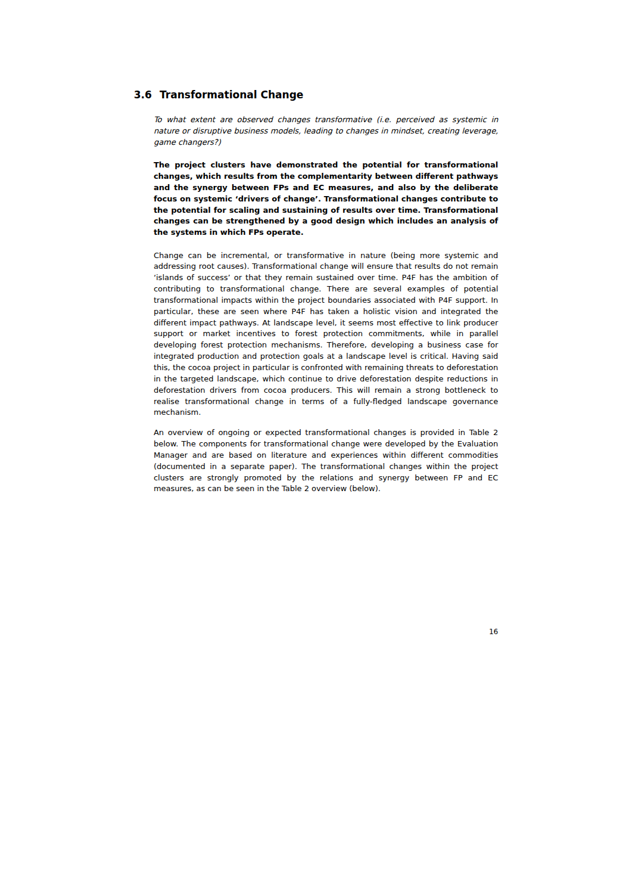3.6 Transformational Change
To what extent are observed changes transformative (i.e. perceived as systemic in nature or disruptive business models, leading to changes in mindset, creating leverage, game changers?)
The project clusters have demonstrated the potential for transformational changes, which results from the complementarity between different pathways and the synergy between FPs and EC measures, and also by the deliberate focus on systemic ‘drivers of change’. Transformational changes contribute to the potential for scaling and sustaining of results over time. Transformational changes can be strengthened by a good design which includes an analysis of the systems in which FPs operate.
Change can be incremental, or transformative in nature (being more systemic and addressing root causes). Transformational change will ensure that results do not remain ‘islands of success’ or that they remain sustained over time. P4F has the ambition of contributing to transformational change. There are several examples of potential transformational impacts within the project boundaries associated with P4F support. In particular, these are seen where P4F has taken a holistic vision and integrated the different impact pathways. At landscape level, it seems most effective to link producer support or market incentives to forest protection commitments, while in parallel developing forest protection mechanisms. Therefore, developing a business case for integrated production and protection goals at a landscape level is critical. Having said this, the cocoa project in particular is confronted with remaining threats to deforestation in the targeted landscape, which continue to drive deforestation despite reductions in deforestation drivers from cocoa producers. This will remain a strong bottleneck to realise transformational change in terms of a fully-fledged landscape governance mechanism.
An overview of ongoing or expected transformational changes is provided in Table 2 below. The components for transformational change were developed by the Evaluation Manager and are based on literature and experiences within different commodities (documented in a separate paper). The transformational changes within the project clusters are strongly promoted by the relations and synergy between FP and EC measures, as can be seen in the Table 2 overview (below).
16